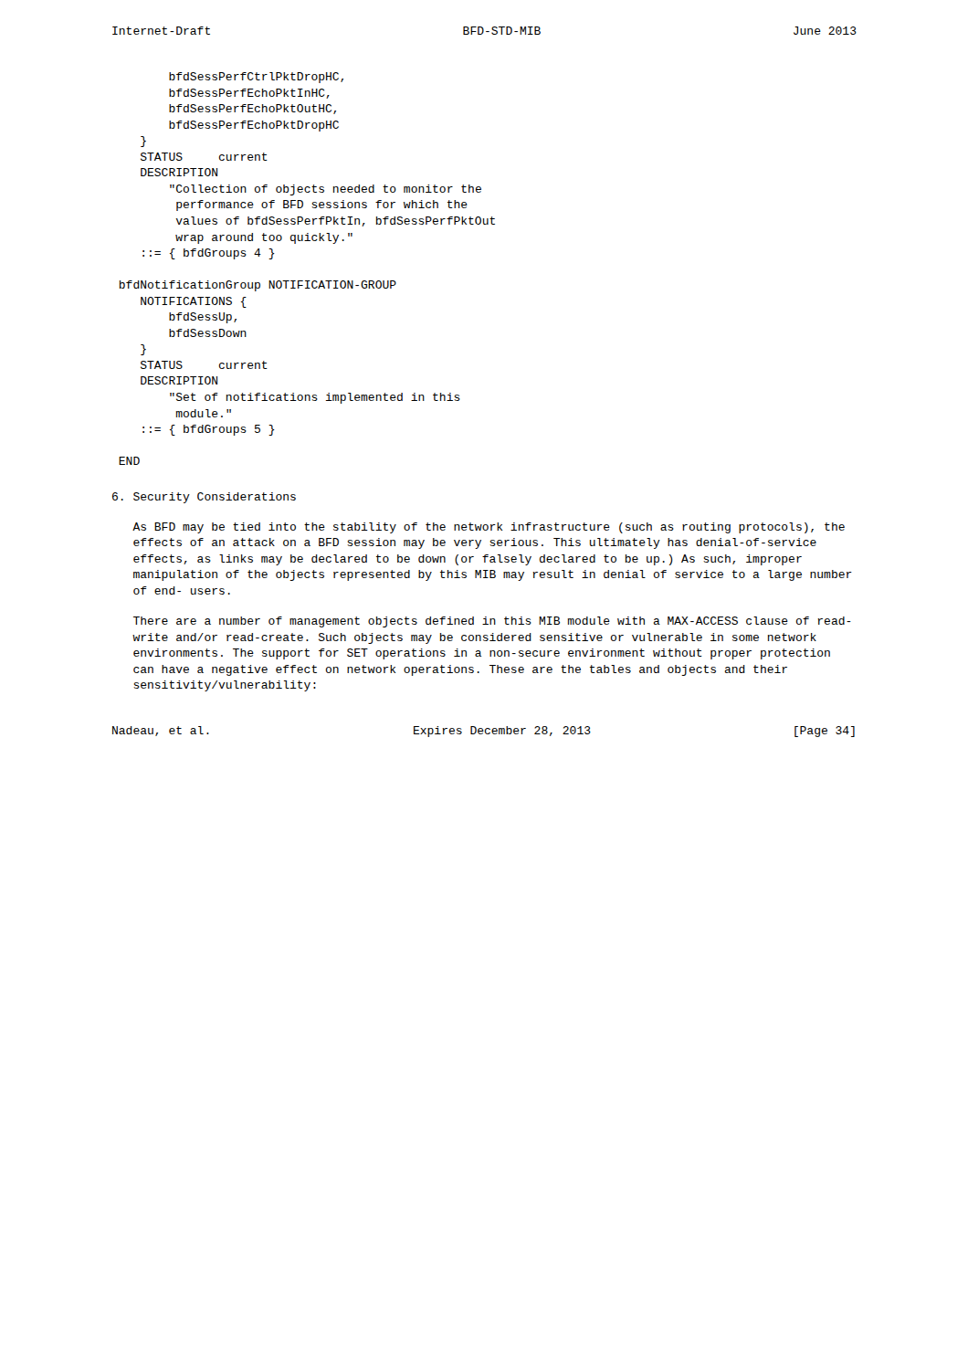Internet-Draft BFD-STD-MIB June 2013
        bfdSessPerfCtrlPktDropHC,
        bfdSessPerfEchoPktInHC,
        bfdSessPerfEchoPktOutHC,
        bfdSessPerfEchoPktDropHC
    }
    STATUS     current
    DESCRIPTION
        "Collection of objects needed to monitor the
         performance of BFD sessions for which the
         values of bfdSessPerfPktIn, bfdSessPerfPktOut
         wrap around too quickly."
    ::= { bfdGroups 4 }

 bfdNotificationGroup NOTIFICATION-GROUP
    NOTIFICATIONS {
        bfdSessUp,
        bfdSessDown
    }
    STATUS     current
    DESCRIPTION
        "Set of notifications implemented in this
         module."
    ::= { bfdGroups 5 }

 END
6. Security Considerations
As BFD may be tied into the stability of the network infrastructure (such as routing protocols), the effects of an attack on a BFD session may be very serious. This ultimately has denial-of-service effects, as links may be declared to be down (or falsely declared to be up.) As such, improper manipulation of the objects represented by this MIB may result in denial of service to a large number of end- users.
There are a number of management objects defined in this MIB module with a MAX-ACCESS clause of read-write and/or read-create. Such objects may be considered sensitive or vulnerable in some network environments. The support for SET operations in a non-secure environment without proper protection can have a negative effect on network operations. These are the tables and objects and their sensitivity/vulnerability:
Nadeau, et al. Expires December 28, 2013 [Page 34]